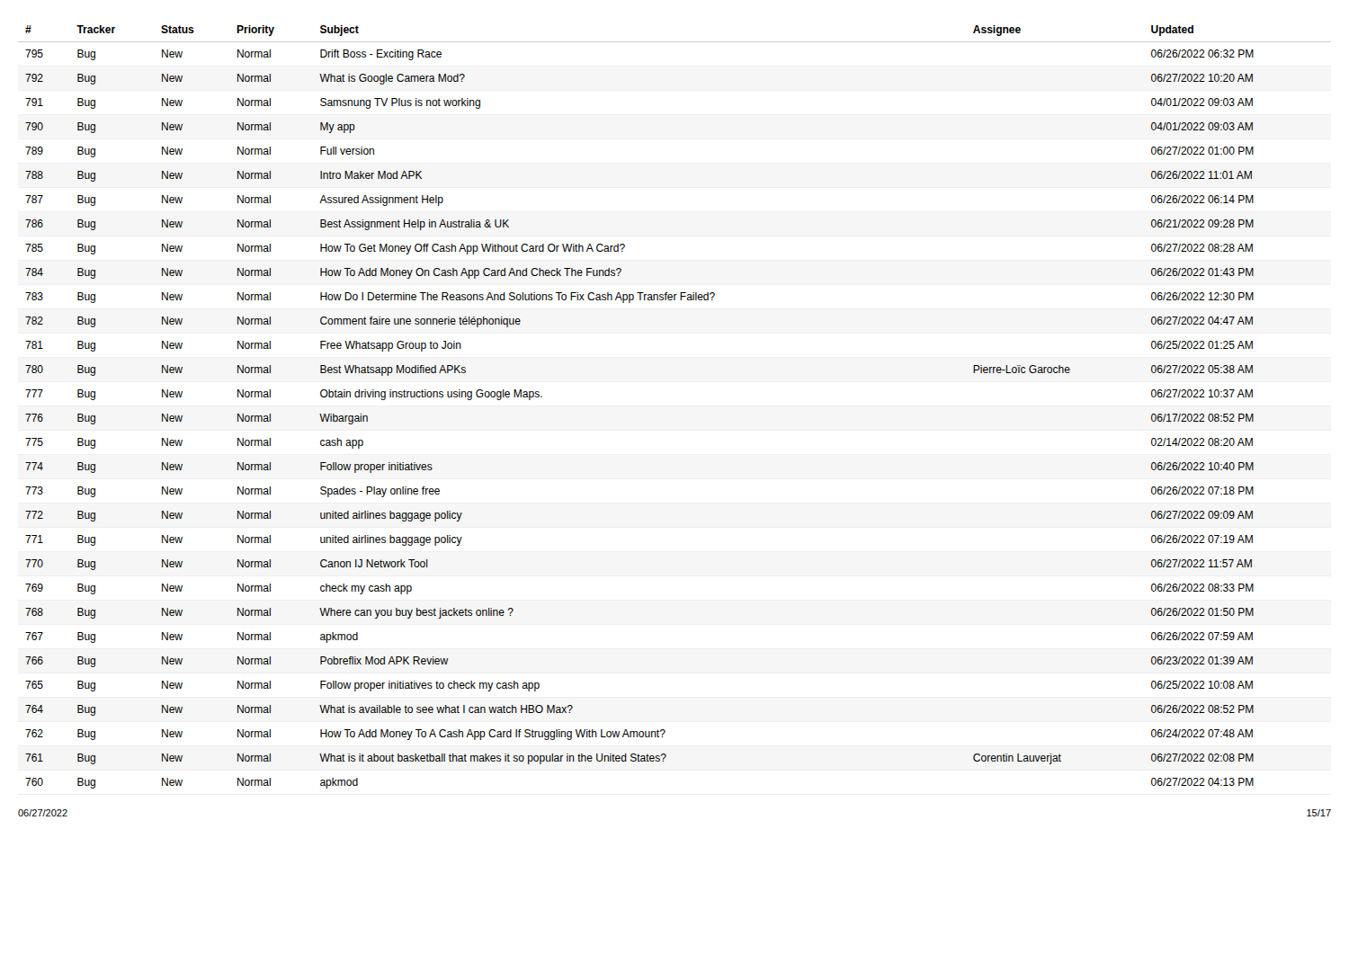| # | Tracker | Status | Priority | Subject | Assignee | Updated |
| --- | --- | --- | --- | --- | --- | --- |
| 795 | Bug | New | Normal | Drift Boss - Exciting Race | | 06/26/2022 06:32 PM |
| 792 | Bug | New | Normal | What is Google Camera Mod? | | 06/27/2022 10:20 AM |
| 791 | Bug | New | Normal | Samsnung TV Plus is not working | | 04/01/2022 09:03 AM |
| 790 | Bug | New | Normal | My app | | 04/01/2022 09:03 AM |
| 789 | Bug | New | Normal | Full version | | 06/27/2022 01:00 PM |
| 788 | Bug | New | Normal | Intro Maker Mod APK | | 06/26/2022 11:01 AM |
| 787 | Bug | New | Normal | Assured Assignment Help | | 06/26/2022 06:14 PM |
| 786 | Bug | New | Normal | Best Assignment Help in Australia & UK | | 06/21/2022 09:28 PM |
| 785 | Bug | New | Normal | How To Get Money Off Cash App Without Card Or With A Card? | | 06/27/2022 08:28 AM |
| 784 | Bug | New | Normal | How To Add Money On Cash App Card And Check The Funds? | | 06/26/2022 01:43 PM |
| 783 | Bug | New | Normal | How Do I Determine The Reasons And Solutions To Fix Cash App Transfer Failed? | | 06/26/2022 12:30 PM |
| 782 | Bug | New | Normal | Comment faire une sonnerie téléphonique | | 06/27/2022 04:47 AM |
| 781 | Bug | New | Normal | Free Whatsapp Group to Join | | 06/25/2022 01:25 AM |
| 780 | Bug | New | Normal | Best Whatsapp Modified APKs | Pierre-Loïc Garoche | 06/27/2022 05:38 AM |
| 777 | Bug | New | Normal | Obtain driving instructions using Google Maps. | | 06/27/2022 10:37 AM |
| 776 | Bug | New | Normal | Wibargain | | 06/17/2022 08:52 PM |
| 775 | Bug | New | Normal | cash app | | 02/14/2022 08:20 AM |
| 774 | Bug | New | Normal | Follow proper initiatives | | 06/26/2022 10:40 PM |
| 773 | Bug | New | Normal | Spades - Play online free | | 06/26/2022 07:18 PM |
| 772 | Bug | New | Normal | united airlines baggage policy | | 06/27/2022 09:09 AM |
| 771 | Bug | New | Normal | united airlines baggage policy | | 06/26/2022 07:19 AM |
| 770 | Bug | New | Normal | Canon IJ Network Tool | | 06/27/2022 11:57 AM |
| 769 | Bug | New | Normal | check my cash app | | 06/26/2022 08:33 PM |
| 768 | Bug | New | Normal | Where can you buy best jackets online ? | | 06/26/2022 01:50 PM |
| 767 | Bug | New | Normal | apkmod | | 06/26/2022 07:59 AM |
| 766 | Bug | New | Normal | Pobreflix Mod APK Review | | 06/23/2022 01:39 AM |
| 765 | Bug | New | Normal | Follow proper initiatives to check my cash app | | 06/25/2022 10:08 AM |
| 764 | Bug | New | Normal | What is available to see what I can watch HBO Max? | | 06/26/2022 08:52 PM |
| 762 | Bug | New | Normal | How To Add Money To A Cash App Card If Struggling With Low Amount? | | 06/24/2022 07:48 AM |
| 761 | Bug | New | Normal | What is it about basketball that makes it so popular in the United States? | Corentin Lauverjat | 06/27/2022 02:08 PM |
| 760 | Bug | New | Normal | apkmod | | 06/27/2022 04:13 PM |
06/27/2022 15/17